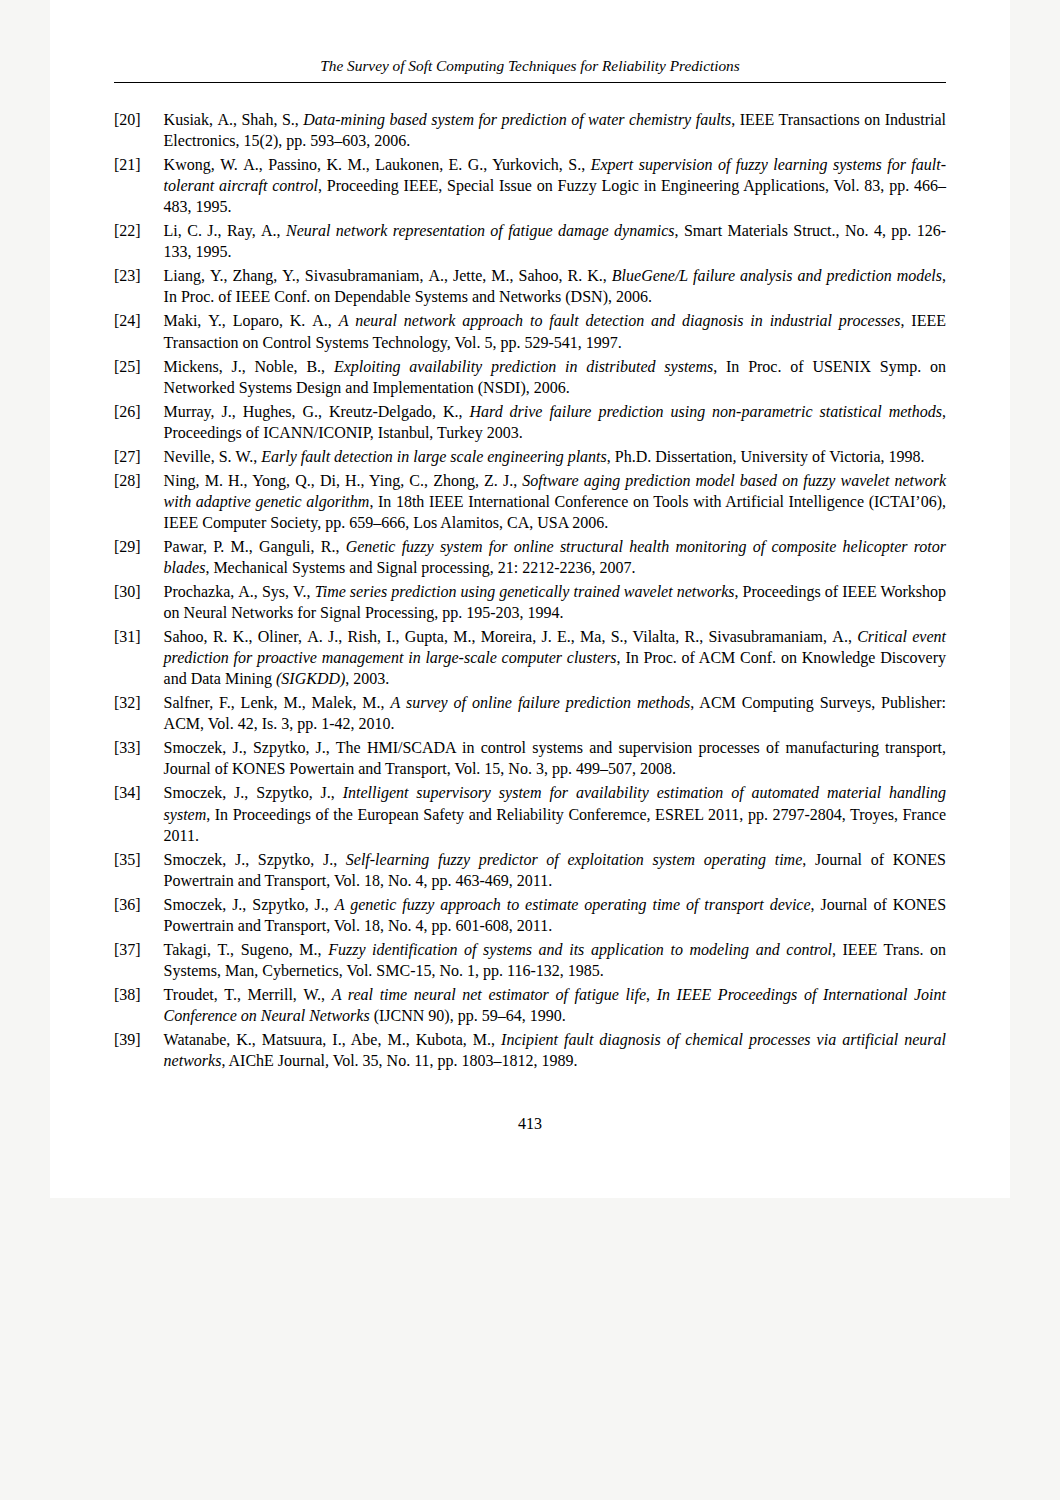The Survey of Soft Computing Techniques for Reliability Predictions
[20] Kusiak, A., Shah, S., Data-mining based system for prediction of water chemistry faults, IEEE Transactions on Industrial Electronics, 15(2), pp. 593–603, 2006.
[21] Kwong, W. A., Passino, K. M., Laukonen, E. G., Yurkovich, S., Expert supervision of fuzzy learning systems for fault-tolerant aircraft control, Proceeding IEEE, Special Issue on Fuzzy Logic in Engineering Applications, Vol. 83, pp. 466–483, 1995.
[22] Li, C. J., Ray, A., Neural network representation of fatigue damage dynamics, Smart Materials Struct., No. 4, pp. 126-133, 1995.
[23] Liang, Y., Zhang, Y., Sivasubramaniam, A., Jette, M., Sahoo, R. K., BlueGene/L failure analysis and prediction models, In Proc. of IEEE Conf. on Dependable Systems and Networks (DSN), 2006.
[24] Maki, Y., Loparo, K. A., A neural network approach to fault detection and diagnosis in industrial processes, IEEE Transaction on Control Systems Technology, Vol. 5, pp. 529-541, 1997.
[25] Mickens, J., Noble, B., Exploiting availability prediction in distributed systems, In Proc. of USENIX Symp. on Networked Systems Design and Implementation (NSDI), 2006.
[26] Murray, J., Hughes, G., Kreutz-Delgado, K., Hard drive failure prediction using non-parametric statistical methods, Proceedings of ICANN/ICONIP, Istanbul, Turkey 2003.
[27] Neville, S. W., Early fault detection in large scale engineering plants, Ph.D. Dissertation, University of Victoria, 1998.
[28] Ning, M. H., Yong, Q., Di, H., Ying, C., Zhong, Z. J., Software aging prediction model based on fuzzy wavelet network with adaptive genetic algorithm, In 18th IEEE International Conference on Tools with Artificial Intelligence (ICTAI’06), IEEE Computer Society, pp. 659–666, Los Alamitos, CA, USA 2006.
[29] Pawar, P. M., Ganguli, R., Genetic fuzzy system for online structural health monitoring of composite helicopter rotor blades, Mechanical Systems and Signal processing, 21: 2212-2236, 2007.
[30] Prochazka, A., Sys, V., Time series prediction using genetically trained wavelet networks, Proceedings of IEEE Workshop on Neural Networks for Signal Processing, pp. 195-203, 1994.
[31] Sahoo, R. K., Oliner, A. J., Rish, I., Gupta, M., Moreira, J. E., Ma, S., Vilalta, R., Sivasubramaniam, A., Critical event prediction for proactive management in large-scale computer clusters, In Proc. of ACM Conf. on Knowledge Discovery and Data Mining (SIGKDD), 2003.
[32] Salfner, F., Lenk, M., Malek, M., A survey of online failure prediction methods, ACM Computing Surveys, Publisher: ACM, Vol. 42, Is. 3, pp. 1-42, 2010.
[33] Smoczek, J., Szpytko, J., The HMI/SCADA in control systems and supervision processes of manufacturing transport, Journal of KONES Powertain and Transport, Vol. 15, No. 3, pp. 499–507, 2008.
[34] Smoczek, J., Szpytko, J., Intelligent supervisory system for availability estimation of automated material handling system, In Proceedings of the European Safety and Reliability Conferemce, ESREL 2011, pp. 2797-2804, Troyes, France 2011.
[35] Smoczek, J., Szpytko, J., Self-learning fuzzy predictor of exploitation system operating time, Journal of KONES Powertrain and Transport, Vol. 18, No. 4, pp. 463-469, 2011.
[36] Smoczek, J., Szpytko, J., A genetic fuzzy approach to estimate operating time of transport device, Journal of KONES Powertrain and Transport, Vol. 18, No. 4, pp. 601-608, 2011.
[37] Takagi, T., Sugeno, M., Fuzzy identification of systems and its application to modeling and control, IEEE Trans. on Systems, Man, Cybernetics, Vol. SMC-15, No. 1, pp. 116-132, 1985.
[38] Troudet, T., Merrill, W., A real time neural net estimator of fatigue life, In IEEE Proceedings of International Joint Conference on Neural Networks (IJCNN 90), pp. 59–64, 1990.
[39] Watanabe, K., Matsuura, I., Abe, M., Kubota, M., Incipient fault diagnosis of chemical processes via artificial neural networks, AIChE Journal, Vol. 35, No. 11, pp. 1803–1812, 1989.
413